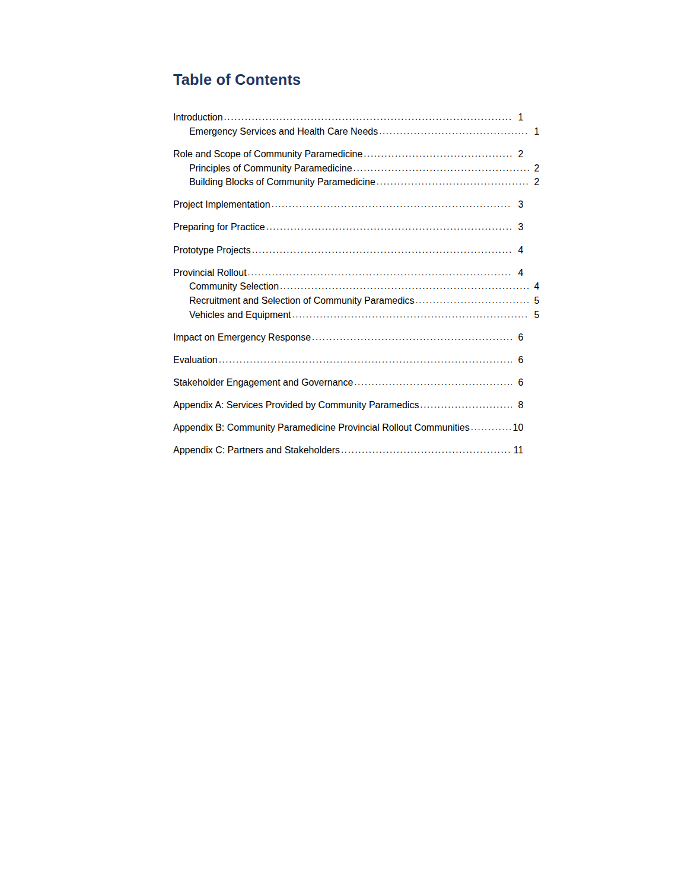Table of Contents
Introduction ........................................................................................................................... 1
Emergency Services and Health Care Needs ........................................................................... 1
Role and Scope of Community Paramedicine ............................................................................... 2
Principles of Community Paramedicine ................................................................................... 2
Building Blocks of Community Paramedicine .......................................................................... 2
Project Implementation .............................................................................................................. 3
Preparing for Practice ................................................................................................................ 3
Prototype Projects .................................................................................................................... 4
Provincial Rollout ..................................................................................................................... 4
Community Selection ..................................................................................................... 4
Recruitment and Selection of Community Paramedics .......................................................... 5
Vehicles and Equipment ....................................................................................................... 5
Impact on Emergency Response .................................................................................................. 6
Evaluation ............................................................................................................................. 6
Stakeholder Engagement and Governance ................................................................................. 6
Appendix A: Services Provided by Community Paramedics ......................................................... 8
Appendix B: Community Paramedicine Provincial Rollout Communities ................................... 10
Appendix C: Partners and Stakeholders ..................................................................................... 11